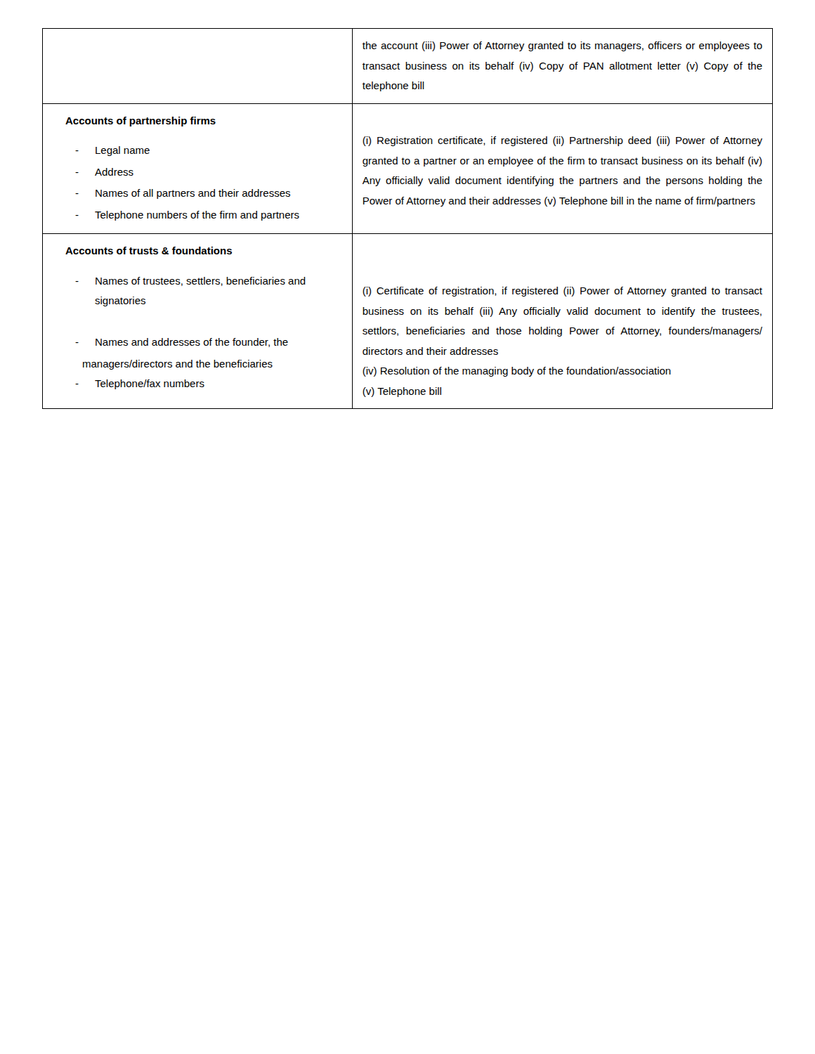| | the account (iii) Power of Attorney granted to its managers, officers or employees to transact business on its behalf (iv) Copy of PAN allotment letter (v) Copy of the telephone bill |
| Accounts of partnership firms Legal name Address Names of all partners and their addresses Telephone numbers of the firm and partners | (i) Registration certificate, if registered (ii) Partnership deed (iii) Power of Attorney granted to a partner or an employee of the firm to transact business on its behalf (iv) Any officially valid document identifying the partners and the persons holding the Power of Attorney and their addresses (v) Telephone bill in the name of firm/partners |
| Accounts of trusts & foundations Names of trustees, settlers, beneficiaries and signatories Names and addresses of the founder, the managers/directors and the beneficiaries Telephone/fax numbers | (i) Certificate of registration, if registered (ii) Power of Attorney granted to transact business on its behalf (iii) Any officially valid document to identify the trustees, settlors, beneficiaries and those holding Power of Attorney, founders/managers/ directors and their addresses (iv) Resolution of the managing body of the foundation/association (v) Telephone bill |